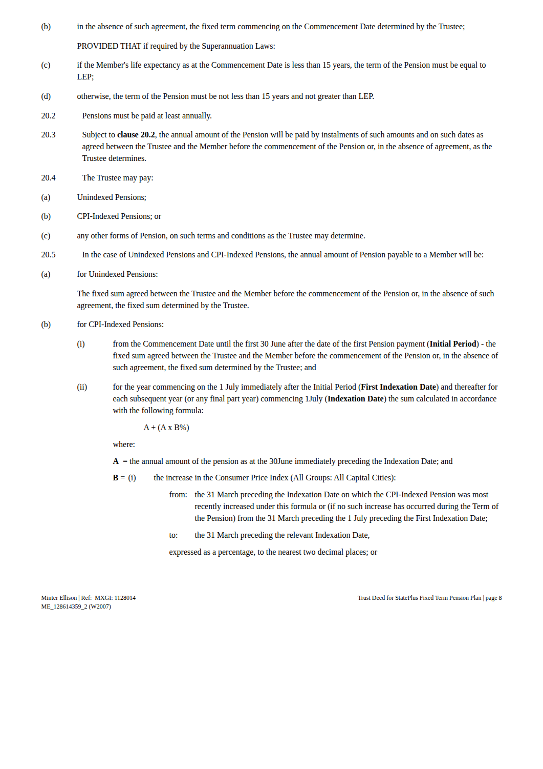(b)
in the absence of such agreement, the fixed term commencing on the Commencement Date determined by the Trustee;
PROVIDED THAT if required by the Superannuation Laws:
(c)
if the Member's life expectancy as at the Commencement Date is less than 15 years, the term of the Pension must be equal to LEP;
(d)
otherwise, the term of the Pension must be not less than 15 years and not greater than LEP.
20.2
Pensions must be paid at least annually.
20.3
Subject to clause 20.2, the annual amount of the Pension will be paid by instalments of such amounts and on such dates as agreed between the Trustee and the Member before the commencement of the Pension or, in the absence of agreement, as the Trustee determines.
20.4
The Trustee may pay:
(a)
Unindexed Pensions;
(b)
CPI-Indexed Pensions; or
(c)
any other forms of Pension, on such terms and conditions as the Trustee may determine.
20.5
In the case of Unindexed Pensions and CPI-Indexed Pensions, the annual amount of Pension payable to a Member will be:
(a)
for Unindexed Pensions:
The fixed sum agreed between the Trustee and the Member before the commencement of the Pension or, in the absence of such agreement, the fixed sum determined by the Trustee.
(b)
for CPI-Indexed Pensions:
(i)
from the Commencement Date until the first 30 June after the date of the first Pension payment (Initial Period) - the fixed sum agreed between the Trustee and the Member before the commencement of the Pension or, in the absence of such agreement, the fixed sum determined by the Trustee; and
(ii)
for the year commencing on the 1 July immediately after the Initial Period (First Indexation Date) and thereafter for each subsequent year (or any final part year) commencing 1July (Indexation Date) the sum calculated in accordance with the following formula:
A + (A x B%)
where:
A = the annual amount of the pension as at the 30June immediately preceding the Indexation Date; and
B =
(i)
the increase in the Consumer Price Index (All Groups: All Capital Cities):
from:
the 31 March preceding the Indexation Date on which the CPI-Indexed Pension was most recently increased under this formula or (if no such increase has occurred during the Term of the Pension) from the 31 March preceding the 1 July preceding the First Indexation Date;
to:
the 31 March preceding the relevant Indexation Date,
expressed as a percentage, to the nearest two decimal places; or
Minter Ellison | Ref: MXGI: 1128014
ME_128614359_2 (W2007)
Trust Deed for StatePlus Fixed Term Pension Plan | page 8